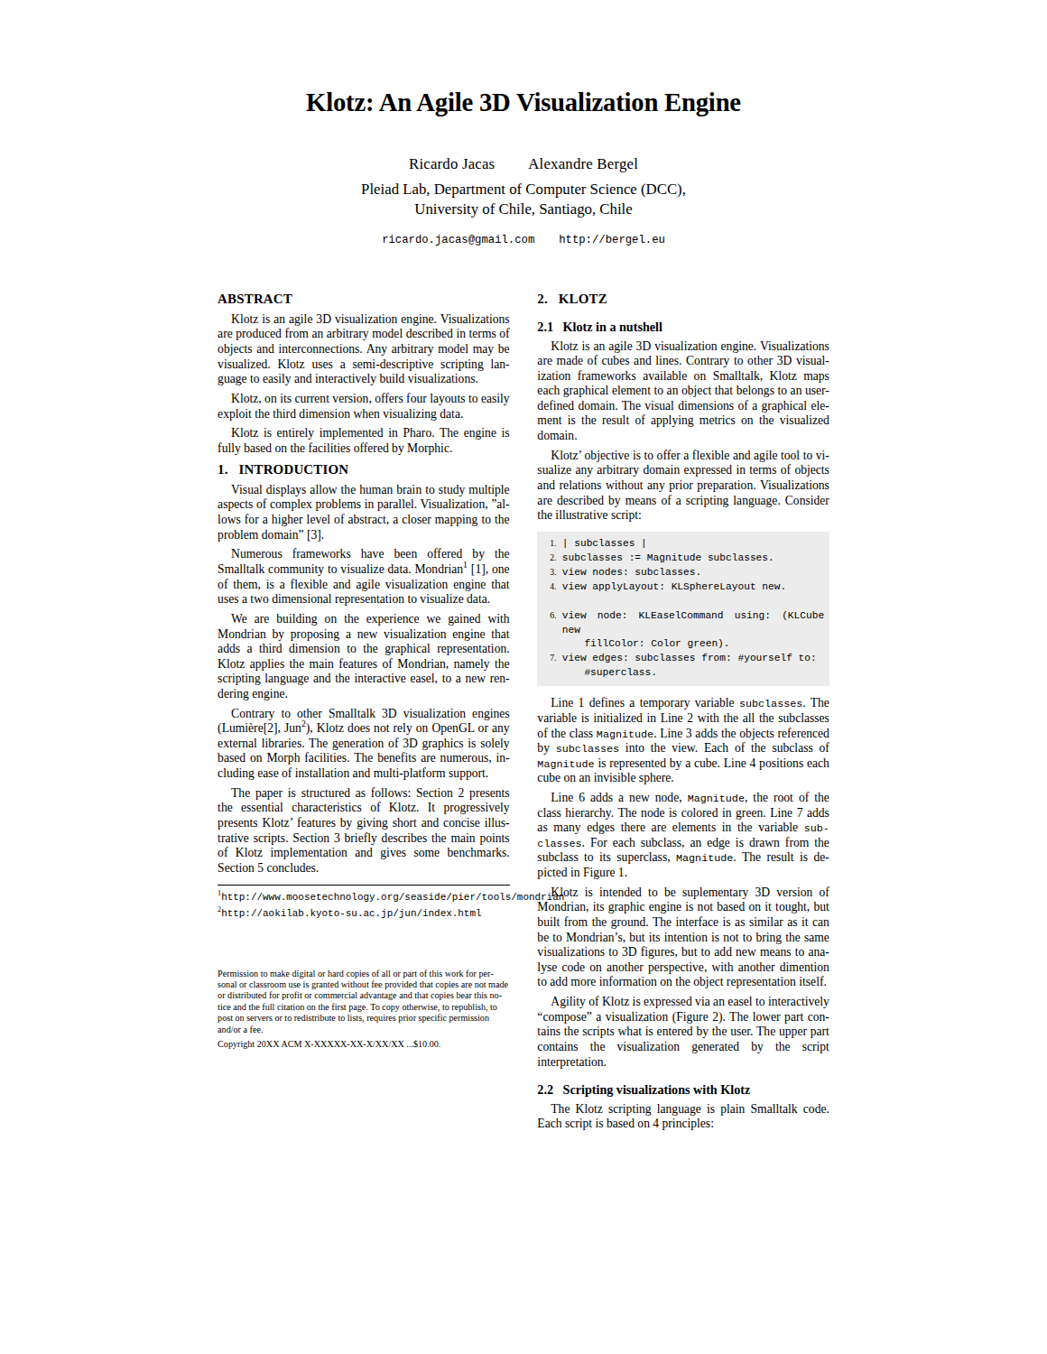Klotz: An Agile 3D Visualization Engine
Ricardo Jacas Alexandre Bergel
Pleiad Lab, Department of Computer Science (DCC),
University of Chile, Santiago, Chile
ricardo.jacas@gmail.com http://bergel.eu
Abstract
Klotz is an agile 3D visualization engine. Visualizations are produced from an arbitrary model described in terms of objects and interconnections. Any arbitrary model may be visualized. Klotz uses a semi-descriptive scripting language to easily and interactively build visualizations.
Klotz, on its current version, offers four layouts to easily exploit the third dimension when visualizing data.
Klotz is entirely implemented in Pharo. The engine is fully based on the facilities offered by Morphic.
1. Introduction
Visual displays allow the human brain to study multiple aspects of complex problems in parallel. Visualization, ”allows for a higher level of abstract, a closer mapping to the problem domain” [3].
Numerous frameworks have been offered by the Smalltalk community to visualize data. Mondrian1 [1], one of them, is a flexible and agile visualization engine that uses a two dimensional representation to visualize data.
We are building on the experience we gained with Mondrian by proposing a new visualization engine that adds a third dimension to the graphical representation. Klotz applies the main features of Mondrian, namely the scripting language and the interactive easel, to a new rendering engine.
Contrary to other Smalltalk 3D visualization engines (Lumière[2], Jun2), Klotz does not rely on OpenGL or any external libraries. The generation of 3D graphics is solely based on Morph facilities. The benefits are numerous, including ease of installation and multi-platform support.
The paper is structured as follows: Section 2 presents the essential characteristics of Klotz. It progressively presents Klotz’ features by giving short and concise illustrative scripts. Section 3 briefly describes the main points of Klotz implementation and gives some benchmarks. Section 5 concludes.
1http://www.moosetechnology.org/seaside/pier/tools/mondrian
2http://aokilab.kyoto-su.ac.jp/jun/index.html
Permission to make digital or hard copies of all or part of this work for personal or classroom use is granted without fee provided that copies are not made or distributed for profit or commercial advantage and that copies bear this notice and the full citation on the first page. To copy otherwise, to republish, to post on servers or to redistribute to lists, requires prior specific permission and/or a fee.
Copyright 20XX ACM X-XXXXX-XX-X/XX/XX ...$10.00.
2. KLOTZ
2.1 Klotz in a nutshell
Klotz is an agile 3D visualization engine. Visualizations are made of cubes and lines. Contrary to other 3D visualization frameworks available on Smalltalk, Klotz maps each graphical element to an object that belongs to an user-defined domain. The visual dimensions of a graphical element is the result of applying metrics on the visualized domain.
Klotz’ objective is to offer a flexible and agile tool to visualize any arbitrary domain expressed in terms of objects and relations without any prior preparation. Visualizations are described by means of a scripting language. Consider the illustrative script:
| subclasses |
subclasses := Magnitude subclasses.
view nodes: subclasses.
view applyLayout: KLSphereLayout new.
view node: KLEaselCommand using: (KLCube new
fillColor: Color green).
view edges: subclasses from: #yourself to:
#superclass.
Line 1 defines a temporary variable subclasses. The variable is initialized in Line 2 with the all the subclasses of the class Magnitude. Line 3 adds the objects referenced by subclasses into the view. Each of the subclass of Magnitude is represented by a cube. Line 4 positions each cube on an invisible sphere.
Line 6 adds a new node, Magnitude, the root of the class hierarchy. The node is colored in green. Line 7 adds as many edges there are elements in the variable subclasses. For each subclass, an edge is drawn from the subclass to its superclass, Magnitude. The result is depicted in Figure 1.
Klotz is intended to be suplementary 3D version of Mondrian, its graphic engine is not based on it tought, but built from the ground. The interface is as similar as it can be to Mondrian’s, but its intention is not to bring the same visualizations to 3D figures, but to add new means to analyse code on another perspective, with another dimention to add more information on the object representation itself.
Agility of Klotz is expressed via an easel to interactively “compose” a visualization (Figure 2). The lower part contains the scripts what is entered by the user. The upper part contains the visualization generated by the script interpretation.
2.2 Scripting visualizations with Klotz
The Klotz scripting language is plain Smalltalk code. Each script is based on 4 principles: